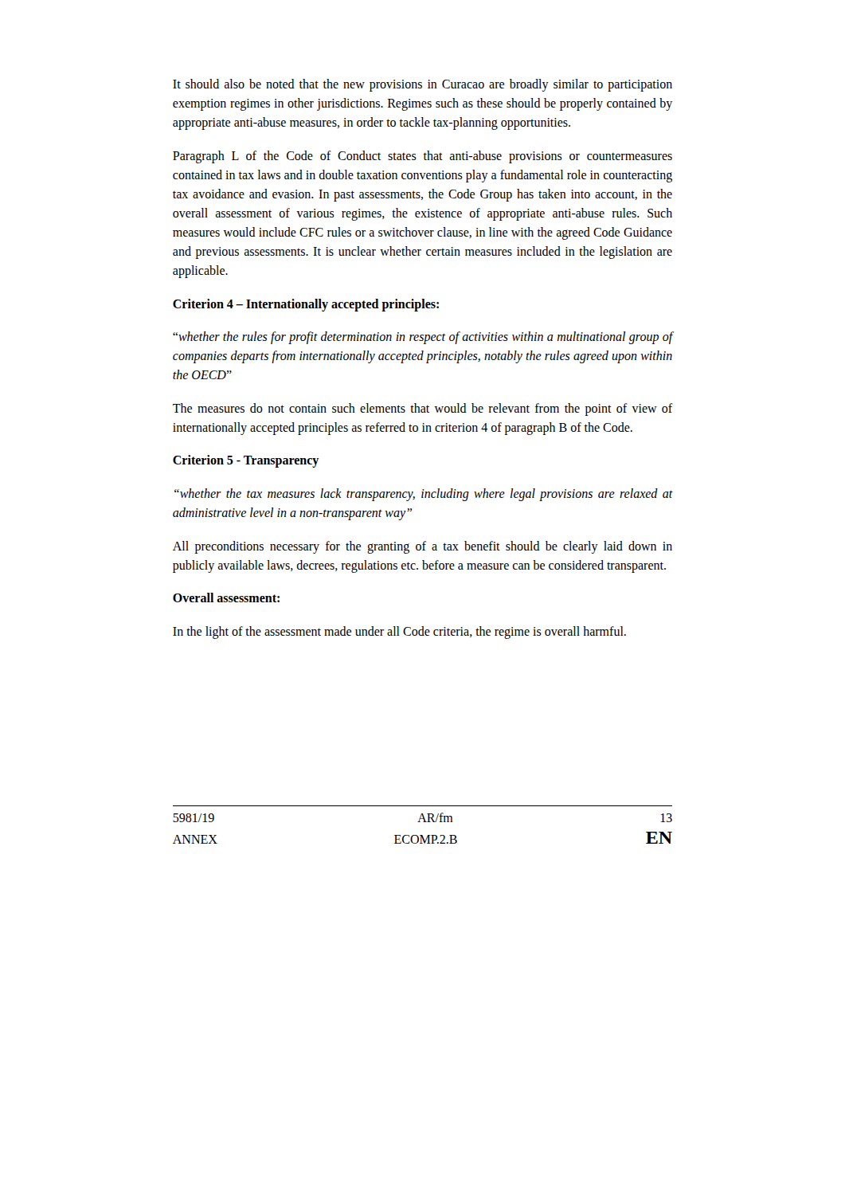It should also be noted that the new provisions in Curacao are broadly similar to participation exemption regimes in other jurisdictions. Regimes such as these should be properly contained by appropriate anti-abuse measures, in order to tackle tax-planning opportunities.
Paragraph L of the Code of Conduct states that anti-abuse provisions or countermeasures contained in tax laws and in double taxation conventions play a fundamental role in counteracting tax avoidance and evasion. In past assessments, the Code Group has taken into account, in the overall assessment of various regimes, the existence of appropriate anti-abuse rules. Such measures would include CFC rules or a switchover clause, in line with the agreed Code Guidance and previous assessments. It is unclear whether certain measures included in the legislation are applicable.
Criterion 4 – Internationally accepted principles:
“whether the rules for profit determination in respect of activities within a multinational group of companies departs from internationally accepted principles, notably the rules agreed upon within the OECD”
The measures do not contain such elements that would be relevant from the point of view of internationally accepted principles as referred to in criterion 4 of paragraph B of the Code.
Criterion 5 - Transparency
“whether the tax measures lack transparency, including where legal provisions are relaxed at administrative level in a non-transparent way”
All preconditions necessary for the granting of a tax benefit should be clearly laid down in publicly available laws, decrees, regulations etc. before a measure can be considered transparent.
Overall assessment:
In the light of the assessment made under all Code criteria, the regime is overall harmful.
5981/19
AR/fm
13
ANNEX
ECOMP.2.B
EN